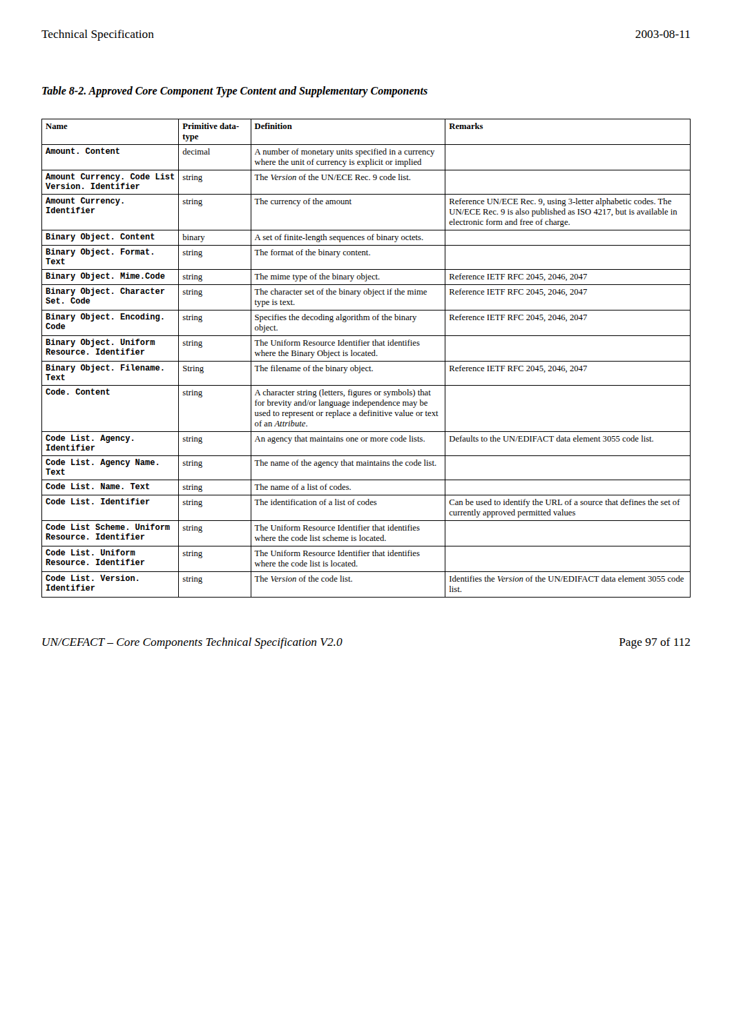Technical Specification
2003-08-11
Table 8-2. Approved Core Component Type Content and Supplementary Components
| Name | Primitive data-type | Definition | Remarks |
| --- | --- | --- | --- |
| Amount. Content | decimal | A number of monetary units specified in a currency where the unit of currency is explicit or implied | |
| Amount Currency. Code List Version. Identifier | string | The Version of the UN/ECE Rec. 9 code list. | |
| Amount Currency. Identifier | string | The currency of the amount | Reference UN/ECE Rec. 9, using 3-letter alphabetic codes. The UN/ECE Rec. 9 is also published as ISO 4217, but is available in electronic form and free of charge. |
| Binary Object. Content | binary | A set of finite-length sequences of binary octets. | |
| Binary Object. Format. Text | string | The format of the binary content. | |
| Binary Object. Mime.Code | string | The mime type of the binary object. | Reference IETF RFC 2045, 2046, 2047 |
| Binary Object. Character Set. Code | string | The character set of the binary object if the mime type is text. | Reference IETF RFC 2045, 2046, 2047 |
| Binary Object. Encoding. Code | string | Specifies the decoding algorithm of the binary object. | Reference IETF RFC 2045, 2046, 2047 |
| Binary Object. Uniform Resource. Identifier | string | The Uniform Resource Identifier that identifies where the Binary Object is located. | |
| Binary Object. Filename. Text | String | The filename of the binary object. | Reference IETF RFC 2045, 2046, 2047 |
| Code. Content | string | A character string (letters, figures or symbols) that for brevity and/or language independence may be used to represent or replace a definitive value or text of an Attribute . | |
| Code List. Agency. Identifier | string | An agency that maintains one or more code lists. | Defaults to the UN/EDIFACT data element 3055 code list. |
| Code List. Agency Name. Text | string | The name of the agency that maintains the code list. | |
| Code List. Name. Text | string | The name of a list of codes. | |
| Code List. Identifier | string | The identification of a list of codes | Can be used to identify the URL of a source that defines the set of currently approved permitted values |
| Code List Scheme. Uniform Resource. Identifier | string | The Uniform Resource Identifier that identifies where the code list scheme is located. | |
| Code List. Uniform Resource. Identifier | string | The Uniform Resource Identifier that identifies where the code list is located. | |
| Code List. Version. Identifier | string | The Version of the code list. | Identifies the Version of the UN/EDIFACT data element 3055 code list. |
UN/CEFACT – Core Components Technical Specification V2.0
Page 97 of 112